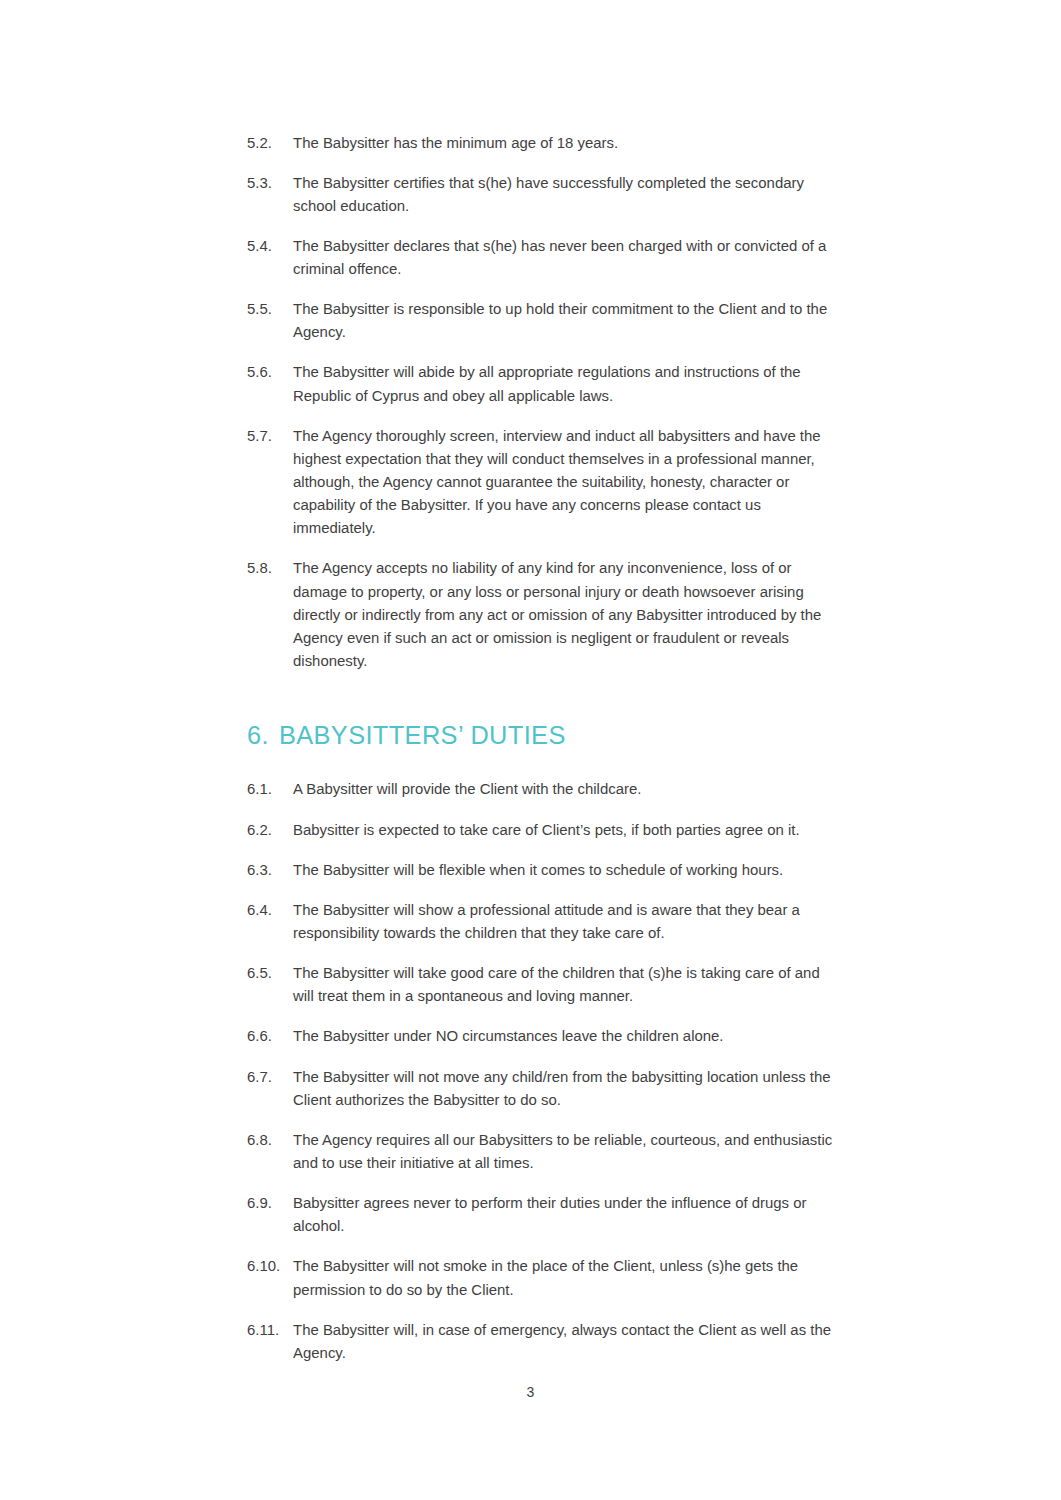5.2. The Babysitter has the minimum age of 18 years.
5.3. The Babysitter certifies that s(he) have successfully completed the secondary school education.
5.4. The Babysitter declares that s(he) has never been charged with or convicted of a criminal offence.
5.5. The Babysitter is responsible to up hold their commitment to the Client and to the Agency.
5.6. The Babysitter will abide by all appropriate regulations and instructions of the Republic of Cyprus and obey all applicable laws.
5.7. The Agency thoroughly screen, interview and induct all babysitters and have the highest expectation that they will conduct themselves in a professional manner, although, the Agency cannot guarantee the suitability, honesty, character or capability of the Babysitter. If you have any concerns please contact us immediately.
5.8. The Agency accepts no liability of any kind for any inconvenience, loss of or damage to property, or any loss or personal injury or death howsoever arising directly or indirectly from any act or omission of any Babysitter introduced by the Agency even if such an act or omission is negligent or fraudulent or reveals dishonesty.
6. BABYSITTERS’ DUTIES
6.1. A Babysitter will provide the Client with the childcare.
6.2. Babysitter is expected to take care of Client’s pets, if both parties agree on it.
6.3. The Babysitter will be flexible when it comes to schedule of working hours.
6.4. The Babysitter will show a professional attitude and is aware that they bear a responsibility towards the children that they take care of.
6.5. The Babysitter will take good care of the children that (s)he is taking care of and will treat them in a spontaneous and loving manner.
6.6. The Babysitter under NO circumstances leave the children alone.
6.7. The Babysitter will not move any child/ren from the babysitting location unless the Client authorizes the Babysitter to do so.
6.8. The Agency requires all our Babysitters to be reliable, courteous, and enthusiastic and to use their initiative at all times.
6.9. Babysitter agrees never to perform their duties under the influence of drugs or alcohol.
6.10. The Babysitter will not smoke in the place of the Client, unless (s)he gets the permission to do so by the Client.
6.11. The Babysitter will, in case of emergency, always contact the Client as well as the Agency.
3